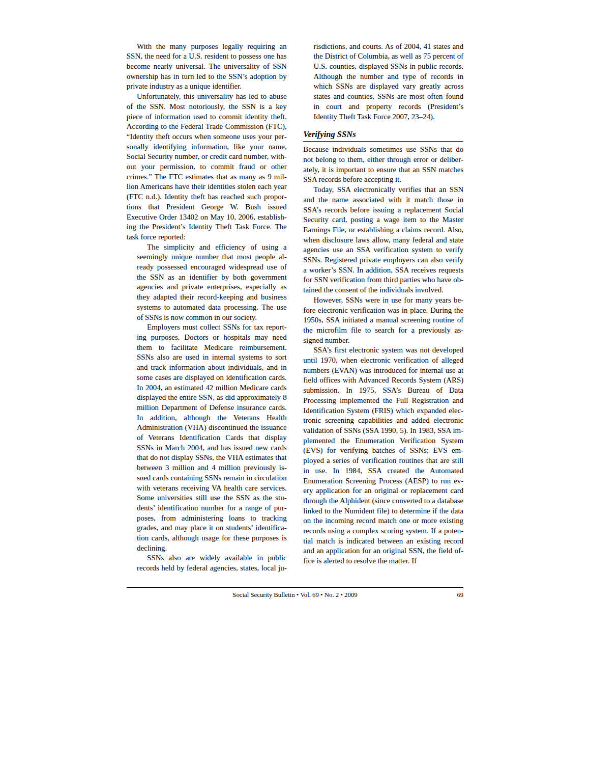With the many purposes legally requiring an SSN, the need for a U.S. resident to possess one has become nearly universal. The universality of SSN ownership has in turn led to the SSN’s adoption by private industry as a unique identifier.
Unfortunately, this universality has led to abuse of the SSN. Most notoriously, the SSN is a key piece of information used to commit identity theft. According to the Federal Trade Commission (FTC), “Identity theft occurs when someone uses your personally identifying information, like your name, Social Security number, or credit card number, without your permission, to commit fraud or other crimes.” The FTC estimates that as many as 9 million Americans have their identities stolen each year (FTC n.d.). Identity theft has reached such proportions that President George W. Bush issued Executive Order 13402 on May 10, 2006, establishing the President’s Identity Theft Task Force. The task force reported:
The simplicity and efficiency of using a seemingly unique number that most people already possessed encouraged widespread use of the SSN as an identifier by both government agencies and private enterprises, especially as they adapted their record-keeping and business systems to automated data processing. The use of SSNs is now common in our society.
Employers must collect SSNs for tax reporting purposes. Doctors or hospitals may need them to facilitate Medicare reimbursement. SSNs also are used in internal systems to sort and track information about individuals, and in some cases are displayed on identification cards. In 2004, an estimated 42 million Medicare cards displayed the entire SSN, as did approximately 8 million Department of Defense insurance cards. In addition, although the Veterans Health Administration (VHA) discontinued the issuance of Veterans Identification Cards that display SSNs in March 2004, and has issued new cards that do not display SSNs, the VHA estimates that between 3 million and 4 million previously issued cards containing SSNs remain in circulation with veterans receiving VA health care services. Some universities still use the SSN as the students’ identification number for a range of purposes, from administering loans to tracking grades, and may place it on students’ identification cards, although usage for these purposes is declining.
SSNs also are widely available in public records held by federal agencies, states, local jurisdictions, and courts. As of 2004, 41 states and the District of Columbia, as well as 75 percent of U.S. counties, displayed SSNs in public records. Although the number and type of records in which SSNs are displayed vary greatly across states and counties, SSNs are most often found in court and property records (President’s Identity Theft Task Force 2007, 23–24).
Verifying SSNs
Because individuals sometimes use SSNs that do not belong to them, either through error or deliberately, it is important to ensure that an SSN matches SSA records before accepting it.
Today, SSA electronically verifies that an SSN and the name associated with it match those in SSA’s records before issuing a replacement Social Security card, posting a wage item to the Master Earnings File, or establishing a claims record. Also, when disclosure laws allow, many federal and state agencies use an SSA verification system to verify SSNs. Registered private employers can also verify a worker’s SSN. In addition, SSA receives requests for SSN verification from third parties who have obtained the consent of the individuals involved.
However, SSNs were in use for many years before electronic verification was in place. During the 1950s, SSA initiated a manual screening routine of the microfilm file to search for a previously assigned number.
SSA’s first electronic system was not developed until 1970, when electronic verification of alleged numbers (EVAN) was introduced for internal use at field offices with Advanced Records System (ARS) submission. In 1975, SSA’s Bureau of Data Processing implemented the Full Registration and Identification System (FRIS) which expanded electronic screening capabilities and added electronic validation of SSNs (SSA 1990, 5). In 1983, SSA implemented the Enumeration Verification System (EVS) for verifying batches of SSNs; EVS employed a series of verification routines that are still in use. In 1984, SSA created the Automated Enumeration Screening Process (AESP) to run every application for an original or replacement card through the Alphident (since converted to a database linked to the Numident file) to determine if the data on the incoming record match one or more existing records using a complex scoring system. If a potential match is indicated between an existing record and an application for an original SSN, the field office is alerted to resolve the matter. If
Social Security Bulletin • Vol. 69 • No. 2 • 2009
69